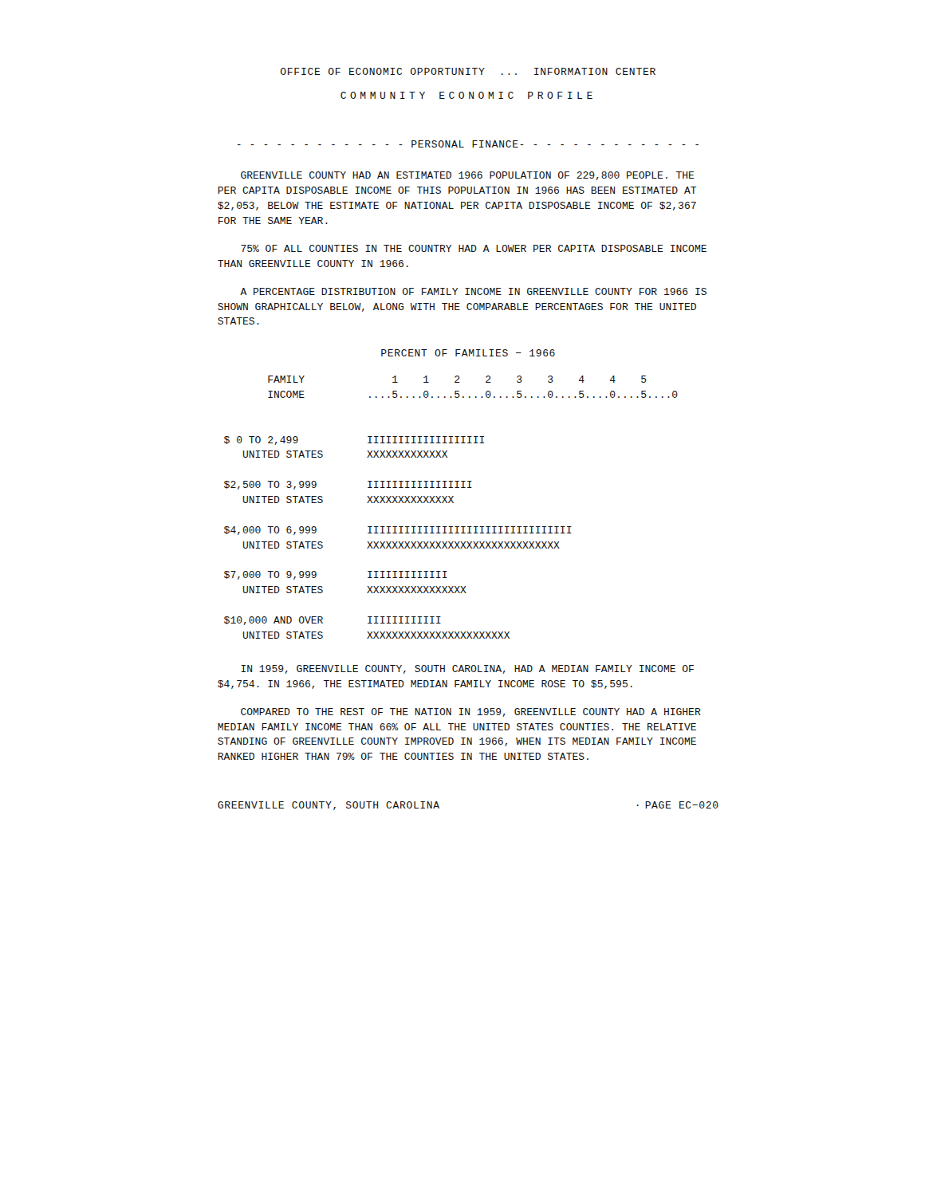OFFICE OF ECONOMIC OPPORTUNITY ... INFORMATION CENTER
COMMUNITY ECONOMIC PROFILE
- - - - - - - - - - - - - PERSONAL FINANCE- - - - - - - - - - - - - -
GREENVILLE COUNTY HAD AN ESTIMATED 1966 POPULATION OF 229,800 PEOPLE. THE PER CAPITA DISPOSABLE INCOME OF THIS POPULATION IN 1966 HAS BEEN ESTIMATED AT $2,053, BELOW THE ESTIMATE OF NATIONAL PER CAPITA DISPOSABLE INCOME OF $2,367 FOR THE SAME YEAR.
75% OF ALL COUNTIES IN THE COUNTRY HAD A LOWER PER CAPITA DISPOSABLE INCOME THAN GREENVILLE COUNTY IN 1966.
A PERCENTAGE DISTRIBUTION OF FAMILY INCOME IN GREENVILLE COUNTY FOR 1966 IS SHOWN GRAPHICALLY BELOW, ALONG WITH THE COMPARABLE PERCENTAGES FOR THE UNITED STATES.
PERCENT OF FAMILIES − 1966
        FAMILY              1    1    2    2    3    3    4    4    5
        INCOME          ....5....0....5....0....5....0....5....0....5....0


 $ 0 TO 2,499           IIIIIIIIIIIIIIIIIII
    UNITED STATES       XXXXXXXXXXXXX

 $2,500 TO 3,999        IIIIIIIIIIIIIIIII
    UNITED STATES       XXXXXXXXXXXXXX

 $4,000 TO 6,999        IIIIIIIIIIIIIIIIIIIIIIIIIIIIIIIII
    UNITED STATES       XXXXXXXXXXXXXXXXXXXXXXXXXXXXXXX

 $7,000 TO 9,999        IIIIIIIIIIIII
    UNITED STATES       XXXXXXXXXXXXXXXX

 $10,000 AND OVER       IIIIIIIIIIII
    UNITED STATES       XXXXXXXXXXXXXXXXXXXXXXX
IN 1959, GREENVILLE COUNTY, SOUTH CAROLINA, HAD A MEDIAN FAMILY INCOME OF $4,754. IN 1966, THE ESTIMATED MEDIAN FAMILY INCOME ROSE TO $5,595.
COMPARED TO THE REST OF THE NATION IN 1959, GREENVILLE COUNTY HAD A HIGHER MEDIAN FAMILY INCOME THAN 66% OF ALL THE UNITED STATES COUNTIES. THE RELATIVE STANDING OF GREENVILLE COUNTY IMPROVED IN 1966, WHEN ITS MEDIAN FAMILY INCOME RANKED HIGHER THAN 79% OF THE COUNTIES IN THE UNITED STATES.
GREENVILLE COUNTY, SOUTH CAROLINA PAGE EC−020